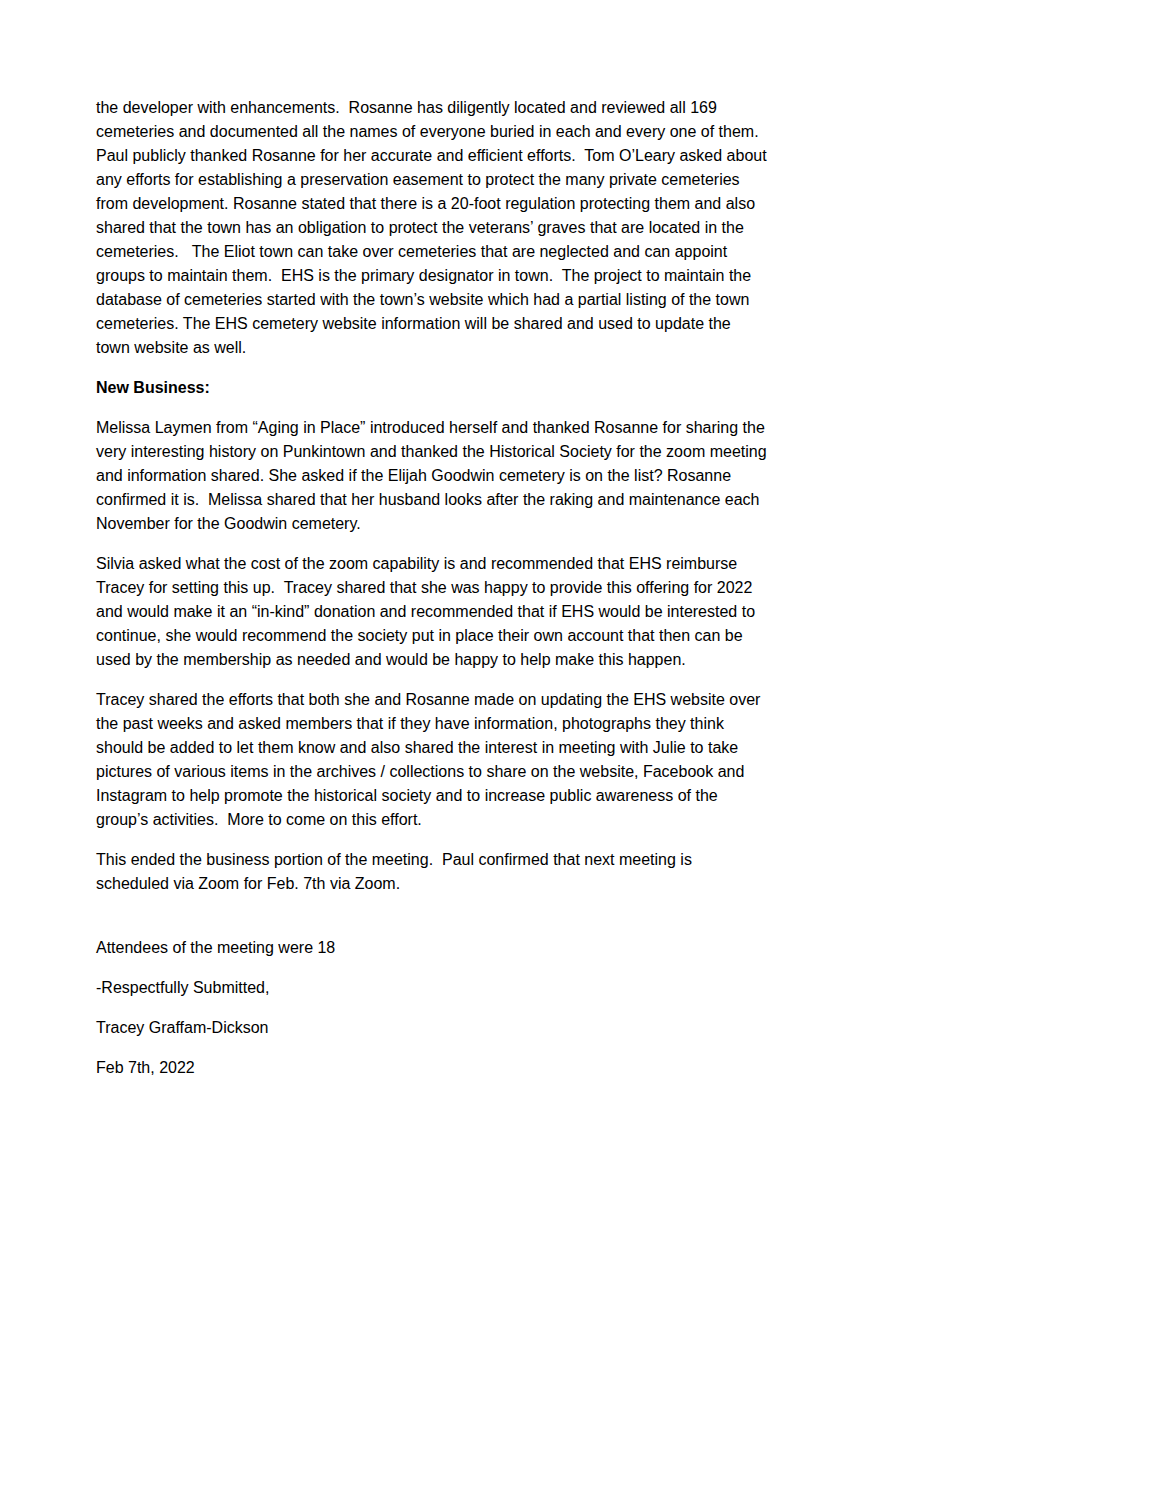the developer with enhancements. Rosanne has diligently located and reviewed all 169 cemeteries and documented all the names of everyone buried in each and every one of them. Paul publicly thanked Rosanne for her accurate and efficient efforts. Tom O’Leary asked about any efforts for establishing a preservation easement to protect the many private cemeteries from development. Rosanne stated that there is a 20-foot regulation protecting them and also shared that the town has an obligation to protect the veterans’ graves that are located in the cemeteries. The Eliot town can take over cemeteries that are neglected and can appoint groups to maintain them. EHS is the primary designator in town. The project to maintain the database of cemeteries started with the town’s website which had a partial listing of the town cemeteries. The EHS cemetery website information will be shared and used to update the town website as well.
New Business:
Melissa Laymen from “Aging in Place” introduced herself and thanked Rosanne for sharing the very interesting history on Punkintown and thanked the Historical Society for the zoom meeting and information shared. She asked if the Elijah Goodwin cemetery is on the list? Rosanne confirmed it is. Melissa shared that her husband looks after the raking and maintenance each November for the Goodwin cemetery.
Silvia asked what the cost of the zoom capability is and recommended that EHS reimburse Tracey for setting this up. Tracey shared that she was happy to provide this offering for 2022 and would make it an “in-kind” donation and recommended that if EHS would be interested to continue, she would recommend the society put in place their own account that then can be used by the membership as needed and would be happy to help make this happen.
Tracey shared the efforts that both she and Rosanne made on updating the EHS website over the past weeks and asked members that if they have information, photographs they think should be added to let them know and also shared the interest in meeting with Julie to take pictures of various items in the archives / collections to share on the website, Facebook and Instagram to help promote the historical society and to increase public awareness of the group’s activities. More to come on this effort.
This ended the business portion of the meeting. Paul confirmed that next meeting is scheduled via Zoom for Feb. 7th via Zoom.
Attendees of the meeting were 18
-Respectfully Submitted,
Tracey Graffam-Dickson
Feb 7th, 2022